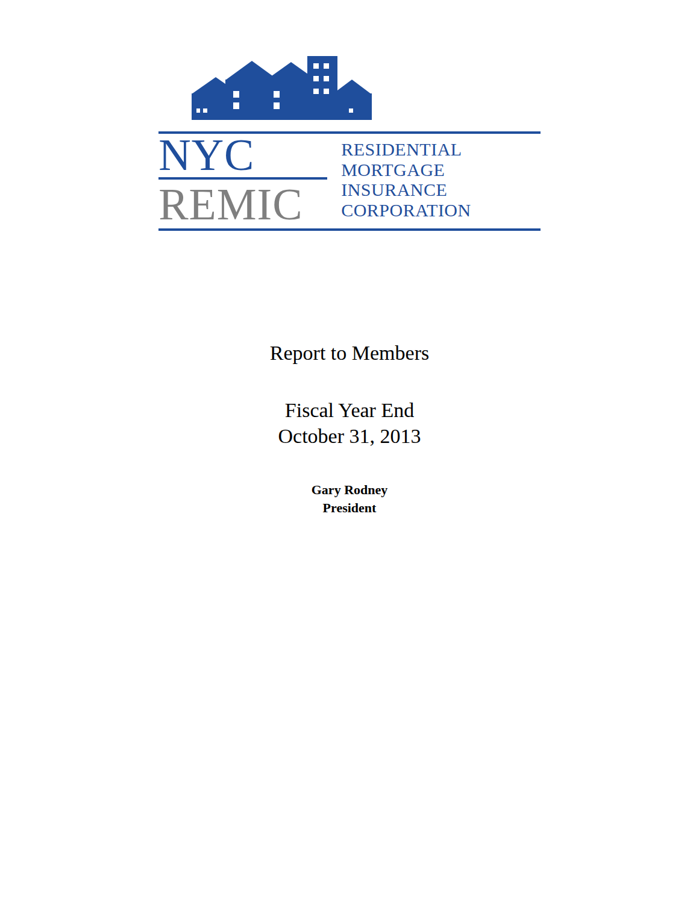NYC
REMIC
Residential
Mortgage
Insurance
Corporation
Report to Members
Fiscal Year End
October 31, 2013
Gary Rodney
President